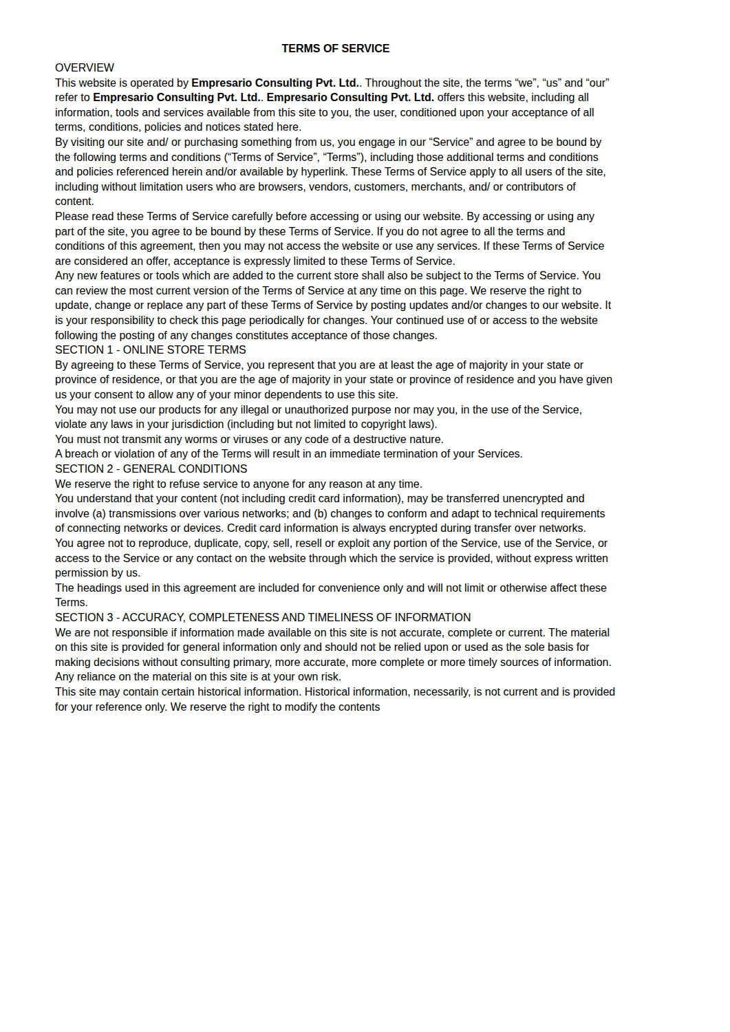TERMS OF SERVICE
OVERVIEW
This website is operated by Empresario Consulting Pvt. Ltd.. Throughout the site, the terms “we”, “us” and “our” refer to Empresario Consulting Pvt. Ltd.. Empresario Consulting Pvt. Ltd. offers this website, including all information, tools and services available from this site to you, the user, conditioned upon your acceptance of all terms, conditions, policies and notices stated here.
By visiting our site and/ or purchasing something from us, you engage in our “Service” and agree to be bound by the following terms and conditions (“Terms of Service”, “Terms”), including those additional terms and conditions and policies referenced herein and/or available by hyperlink. These Terms of Service apply to all users of the site, including without limitation users who are browsers, vendors, customers, merchants, and/ or contributors of content.
Please read these Terms of Service carefully before accessing or using our website. By accessing or using any part of the site, you agree to be bound by these Terms of Service. If you do not agree to all the terms and conditions of this agreement, then you may not access the website or use any services. If these Terms of Service are considered an offer, acceptance is expressly limited to these Terms of Service.
Any new features or tools which are added to the current store shall also be subject to the Terms of Service. You can review the most current version of the Terms of Service at any time on this page. We reserve the right to update, change or replace any part of these Terms of Service by posting updates and/or changes to our website. It is your responsibility to check this page periodically for changes. Your continued use of or access to the website following the posting of any changes constitutes acceptance of those changes.
SECTION 1 - ONLINE STORE TERMS
By agreeing to these Terms of Service, you represent that you are at least the age of majority in your state or province of residence, or that you are the age of majority in your state or province of residence and you have given us your consent to allow any of your minor dependents to use this site.
You may not use our products for any illegal or unauthorized purpose nor may you, in the use of the Service, violate any laws in your jurisdiction (including but not limited to copyright laws).
You must not transmit any worms or viruses or any code of a destructive nature.
A breach or violation of any of the Terms will result in an immediate termination of your Services.
SECTION 2 - GENERAL CONDITIONS
We reserve the right to refuse service to anyone for any reason at any time.
You understand that your content (not including credit card information), may be transferred unencrypted and involve (a) transmissions over various networks; and (b) changes to conform and adapt to technical requirements of connecting networks or devices. Credit card information is always encrypted during transfer over networks.
You agree not to reproduce, duplicate, copy, sell, resell or exploit any portion of the Service, use of the Service, or access to the Service or any contact on the website through which the service is provided, without express written permission by us.
The headings used in this agreement are included for convenience only and will not limit or otherwise affect these Terms.
SECTION 3 - ACCURACY, COMPLETENESS AND TIMELINESS OF INFORMATION
We are not responsible if information made available on this site is not accurate, complete or current. The material on this site is provided for general information only and should not be relied upon or used as the sole basis for making decisions without consulting primary, more accurate, more complete or more timely sources of information. Any reliance on the material on this site is at your own risk.
This site may contain certain historical information. Historical information, necessarily, is not current and is provided for your reference only. We reserve the right to modify the contents